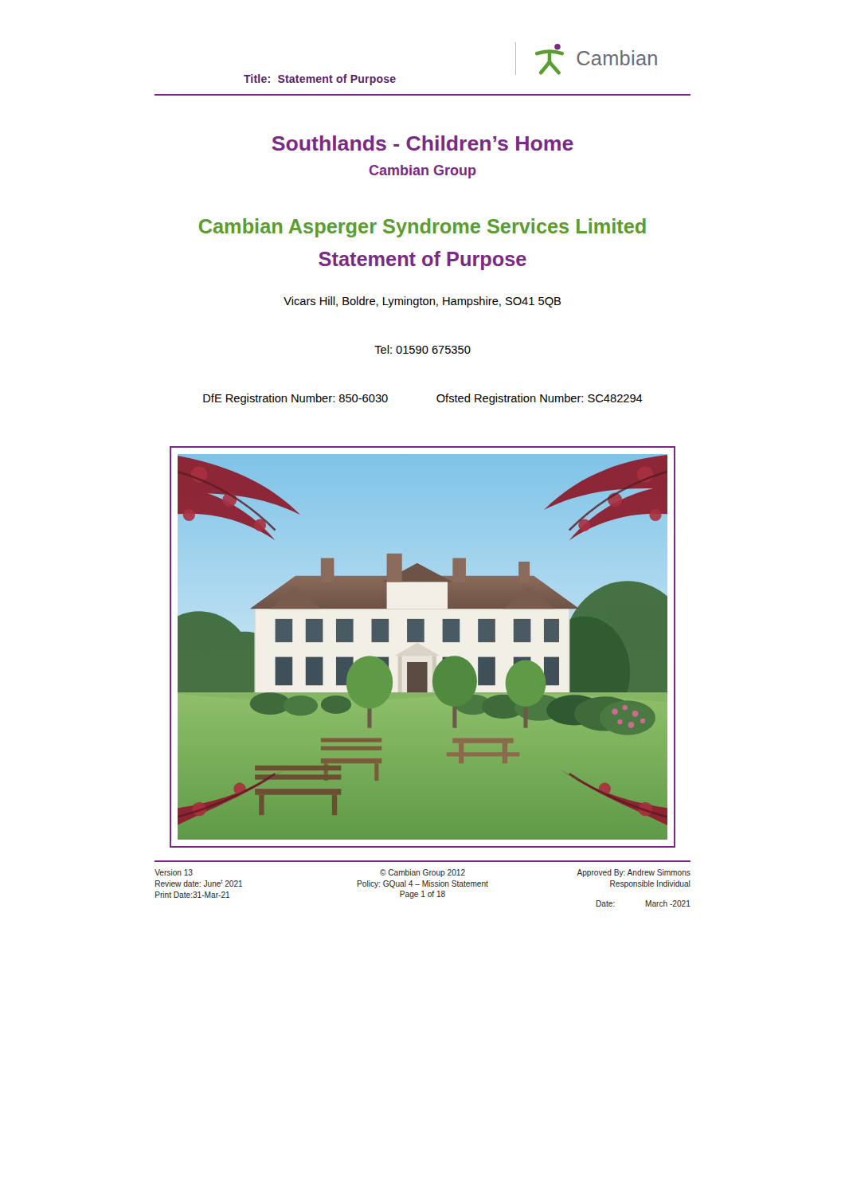Title: Statement of Purpose
Cambian
Southlands - Children’s Home
Cambian Group
Cambian Asperger Syndrome Services Limited
Statement of Purpose
Vicars Hill, Boldre, Lymington, Hampshire, SO41 5QB
Tel: 01590 675350
DfE Registration Number: 850-6030 Ofsted Registration Number: SC482294
Version 13
Review date: Junet 2021
Print Date:31-Mar-21
© Cambian Group 2012
Policy: GQual 4 – Mission Statement
Page 1 of 18
Approved By: Andrew Simmons
Responsible Individual
Date: March -2021